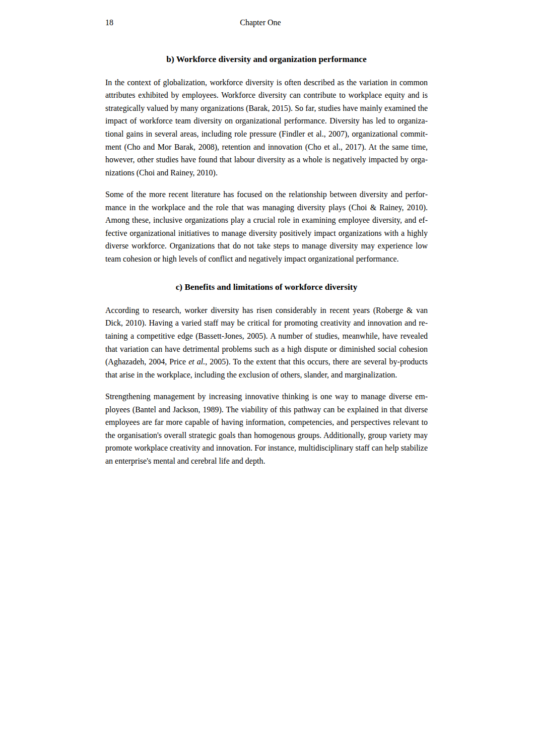18 Chapter One
b) Workforce diversity and organization performance
In the context of globalization, workforce diversity is often described as the variation in common attributes exhibited by employees. Workforce diversity can contribute to workplace equity and is strategically valued by many organizations (Barak, 2015). So far, studies have mainly examined the impact of workforce team diversity on organizational performance. Diversity has led to organizational gains in several areas, including role pressure (Findler et al., 2007), organizational commitment (Cho and Mor Barak, 2008), retention and innovation (Cho et al., 2017). At the same time, however, other studies have found that labour diversity as a whole is negatively impacted by organizations (Choi and Rainey, 2010).
Some of the more recent literature has focused on the relationship between diversity and performance in the workplace and the role that was managing diversity plays (Choi & Rainey, 2010). Among these, inclusive organizations play a crucial role in examining employee diversity, and effective organizational initiatives to manage diversity positively impact organizations with a highly diverse workforce. Organizations that do not take steps to manage diversity may experience low team cohesion or high levels of conflict and negatively impact organizational performance.
c) Benefits and limitations of workforce diversity
According to research, worker diversity has risen considerably in recent years (Roberge & van Dick, 2010). Having a varied staff may be critical for promoting creativity and innovation and retaining a competitive edge (Bassett-Jones, 2005). A number of studies, meanwhile, have revealed that variation can have detrimental problems such as a high dispute or diminished social cohesion (Aghazadeh, 2004, Price et al., 2005). To the extent that this occurs, there are several by-products that arise in the workplace, including the exclusion of others, slander, and marginalization.
Strengthening management by increasing innovative thinking is one way to manage diverse employees (Bantel and Jackson, 1989). The viability of this pathway can be explained in that diverse employees are far more capable of having information, competencies, and perspectives relevant to the organisation's overall strategic goals than homogenous groups. Additionally, group variety may promote workplace creativity and innovation. For instance, multidisciplinary staff can help stabilize an enterprise's mental and cerebral life and depth.